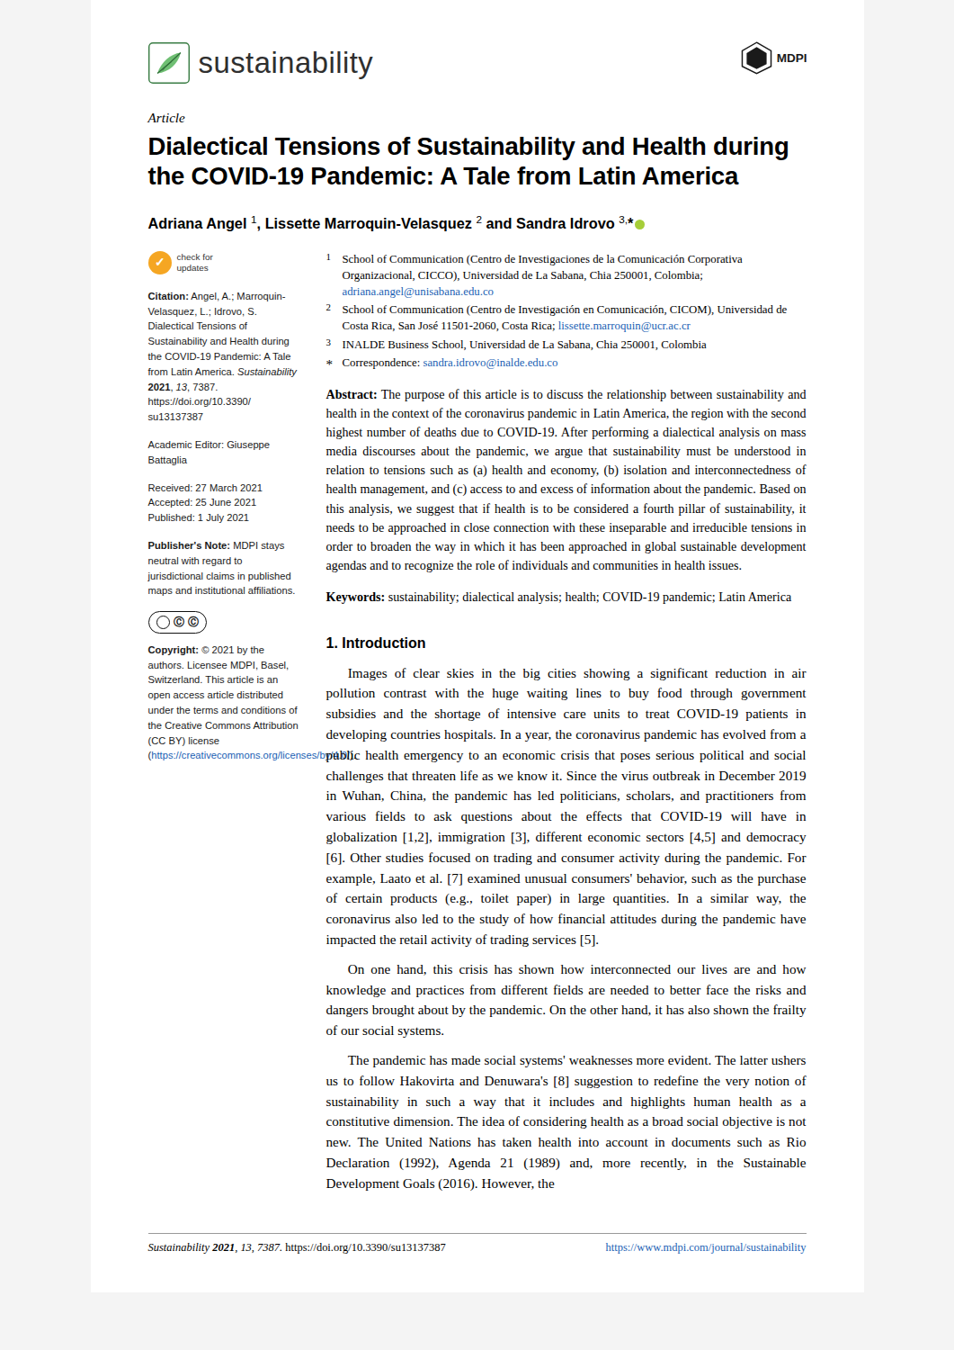sustainability
MDPI
Article
Dialectical Tensions of Sustainability and Health during the COVID-19 Pandemic: A Tale from Latin America
Adriana Angel 1, Lissette Marroquin-Velasquez 2 and Sandra Idrovo 3,*
✓
check for
updates
Citation: Angel, A.; Marroquin-Velasquez, L.; Idrovo, S. Dialectical Tensions of Sustainability and Health during the COVID-19 Pandemic: A Tale from Latin America. Sustainability 2021, 13, 7387. https://doi.org/10.3390/ su13137387
Academic Editor: Giuseppe Battaglia
Received: 27 March 2021
Accepted: 25 June 2021
Published: 1 July 2021
Publisher's Note: MDPI stays neutral with regard to jurisdictional claims in published maps and institutional affiliations.
Ⓒ Ⓒ
Copyright: © 2021 by the authors. Licensee MDPI, Basel, Switzerland. This article is an open access article distributed under the terms and conditions of the Creative Commons Attribution (CC BY) license (https://creativecommons.org/licenses/by/4.0/).
School of Communication (Centro de Investigaciones de la Comunicación Corporativa Organizacional, CICCO), Universidad de La Sabana, Chia 250001, Colombia; adriana.angel@unisabana.edu.co
School of Communication (Centro de Investigación en Comunicación, CICOM), Universidad de Costa Rica, San José 11501-2060, Costa Rica; lissette.marroquin@ucr.ac.cr
INALDE Business School, Universidad de La Sabana, Chia 250001, Colombia
Correspondence: sandra.idrovo@inalde.edu.co
Abstract: The purpose of this article is to discuss the relationship between sustainability and health in the context of the coronavirus pandemic in Latin America, the region with the second highest number of deaths due to COVID-19. After performing a dialectical analysis on mass media discourses about the pandemic, we argue that sustainability must be understood in relation to tensions such as (a) health and economy, (b) isolation and interconnectedness of health management, and (c) access to and excess of information about the pandemic. Based on this analysis, we suggest that if health is to be considered a fourth pillar of sustainability, it needs to be approached in close connection with these inseparable and irreducible tensions in order to broaden the way in which it has been approached in global sustainable development agendas and to recognize the role of individuals and communities in health issues.
Keywords: sustainability; dialectical analysis; health; COVID-19 pandemic; Latin America
1. Introduction
Images of clear skies in the big cities showing a significant reduction in air pollution contrast with the huge waiting lines to buy food through government subsidies and the shortage of intensive care units to treat COVID-19 patients in developing countries hospitals. In a year, the coronavirus pandemic has evolved from a public health emergency to an economic crisis that poses serious political and social challenges that threaten life as we know it. Since the virus outbreak in December 2019 in Wuhan, China, the pandemic has led politicians, scholars, and practitioners from various fields to ask questions about the effects that COVID-19 will have in globalization [1,2], immigration [3], different economic sectors [4,5] and democracy [6]. Other studies focused on trading and consumer activity during the pandemic. For example, Laato et al. [7] examined unusual consumers' behavior, such as the purchase of certain products (e.g., toilet paper) in large quantities. In a similar way, the coronavirus also led to the study of how financial attitudes during the pandemic have impacted the retail activity of trading services [5].
On one hand, this crisis has shown how interconnected our lives are and how knowledge and practices from different fields are needed to better face the risks and dangers brought about by the pandemic. On the other hand, it has also shown the frailty of our social systems.
The pandemic has made social systems' weaknesses more evident. The latter ushers us to follow Hakovirta and Denuwara's [8] suggestion to redefine the very notion of sustainability in such a way that it includes and highlights human health as a constitutive dimension. The idea of considering health as a broad social objective is not new. The United Nations has taken health into account in documents such as Rio Declaration (1992), Agenda 21 (1989) and, more recently, in the Sustainable Development Goals (2016). However, the
Sustainability 2021, 13, 7387. https://doi.org/10.3390/su13137387
https://www.mdpi.com/journal/sustainability